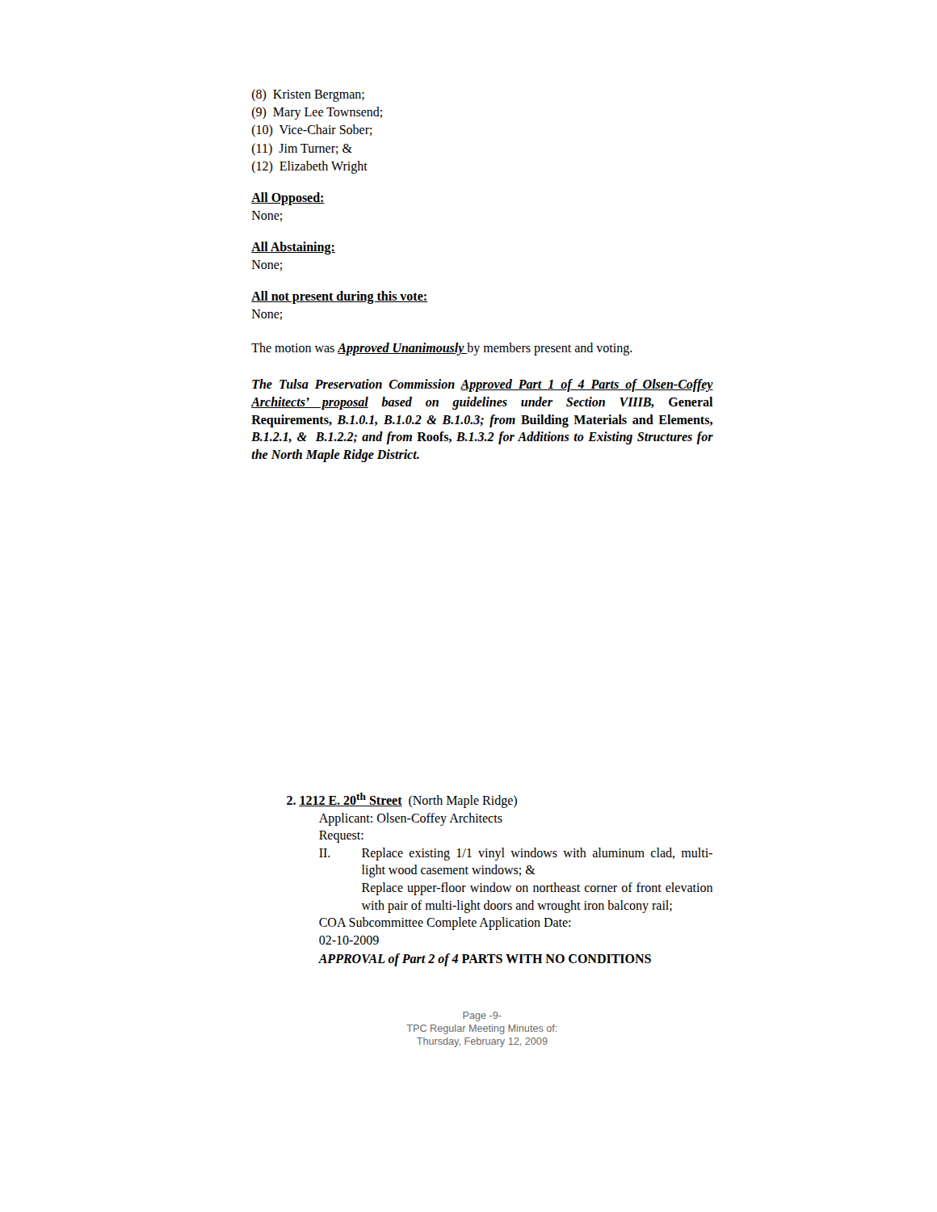(8) Kristen Bergman;
(9) Mary Lee Townsend;
(10) Vice-Chair Sober;
(11) Jim Turner; &
(12) Elizabeth Wright
All Opposed:
None;
All Abstaining:
None;
All not present during this vote:
None;
The motion was Approved Unanimously by members present and voting.
The Tulsa Preservation Commission Approved Part 1 of 4 Parts of Olsen-Coffey Architects’ proposal based on guidelines under Section VIIIB, General Requirements, B.1.0.1, B.1.0.2 & B.1.0.3; from Building Materials and Elements, B.1.2.1, & B.1.2.2; and from Roofs, B.1.3.2 for Additions to Existing Structures for the North Maple Ridge District.
2. 1212 E. 20th Street (North Maple Ridge)
Applicant: Olsen-Coffey Architects
Request:
| II. | Replace existing 1/1 vinyl windows with aluminum clad, multi-light wood casement windows; & Replace upper-floor window on northeast corner of front elevation with pair of multi-light doors and wrought iron balcony rail; |
COA Subcommittee Complete Application Date:
02-10-2009
APPROVAL of Part 2 of 4 PARTS WITH NO CONDITIONS
Page -9-
TPC Regular Meeting Minutes of:
Thursday, February 12, 2009